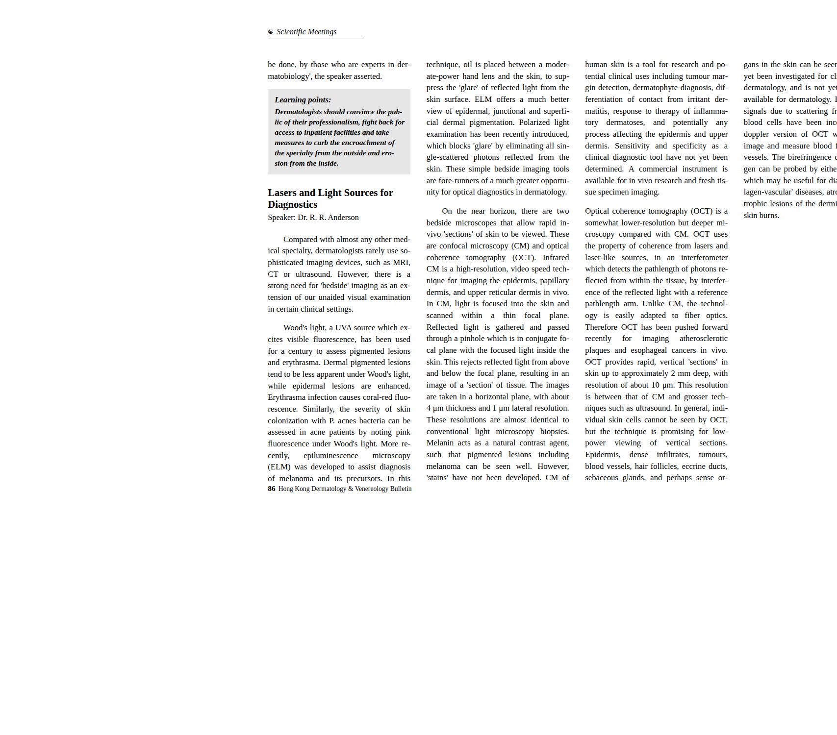☯ Scientific Meetings
be done, by those who are experts in dermatobiology', the speaker asserted.
Learning points:
Dermatologists should convince the public of their professionalism, fight back for access to inpatient facilities and take measures to curb the encroachment of the specialty from the outside and erosion from the inside.
Lasers and Light Sources for Diagnostics
Speaker: Dr. R. R. Anderson
Compared with almost any other medical specialty, dermatologists rarely use sophisticated imaging devices, such as MRI, CT or ultrasound. However, there is a strong need for 'bedside' imaging as an extension of our unaided visual examination in certain clinical settings.
Wood's light, a UVA source which excites visible fluorescence, has been used for a century to assess pigmented lesions and erythrasma. Dermal pigmented lesions tend to be less apparent under Wood's light, while epidermal lesions are enhanced. Erythrasma infection causes coral-red fluorescence. Similarly, the severity of skin colonization with P. acnes bacteria can be assessed in acne patients by noting pink fluorescence under Wood's light. More recently, epiluminescence microscopy (ELM) was developed to assist diagnosis of melanoma and its precursors. In this technique, oil is placed between a moderate-power hand lens and the skin, to suppress the 'glare' of reflected light from the skin surface. ELM offers a much better view of epidermal, junctional and superficial dermal pigmentation. Polarized light examination has been recently introduced, which blocks 'glare' by eliminating all single-scattered photons reflected from the skin. These simple bedside imaging tools are fore-runners of a much greater opportunity for optical diagnostics in dermatology.
On the near horizon, there are two bedside microscopes that allow rapid in-vivo 'sections' of skin to be viewed. These are confocal microscopy (CM) and optical coherence tomography (OCT). Infrared CM is a high-resolution, video speed technique for imaging the epidermis, papillary dermis, and upper reticular dermis in vivo. In CM, light is focused into the skin and scanned within a thin focal plane. Reflected light is gathered and passed through a pinhole which is in conjugate focal plane with the focused light inside the skin. This rejects reflected light from above and below the focal plane, resulting in an image of a 'section' of tissue. The images are taken in a horizontal plane, with about 4 μm thickness and 1 μm lateral resolution. These resolutions are almost identical to conventional light microscopy biopsies. Melanin acts as a natural contrast agent, such that pigmented lesions including melanoma can be seen well. However, 'stains' have not been developed. CM of human skin is a tool for research and potential clinical uses including tumour margin detection, dermatophyte diagnosis, differentiation of contact from irritant dermatitis, response to therapy of inflammatory dermatoses, and potentially any process affecting the epidermis and upper dermis. Sensitivity and specificity as a clinical diagnostic tool have not yet been determined. A commercial instrument is available for in vivo research and fresh tissue specimen imaging.
Optical coherence tomography (OCT) is a somewhat lower-resolution but deeper microscopy compared with CM. OCT uses the property of coherence from lasers and laser-like sources, in an interferometer which detects the pathlength of photons reflected from within the tissue, by interference of the reflected light with a reference pathlength arm. Unlike CM, the technology is easily adapted to fiber optics. Therefore OCT has been pushed forward recently for imaging atherosclerotic plaques and esophageal cancers in vivo. OCT provides rapid, vertical 'sections' in skin up to approximately 2 mm deep, with resolution of about 10 μm. This resolution is between that of CM and grosser techniques such as ultrasound. In general, individual skin cells cannot be seen by OCT, but the technique is promising for low-power viewing of vertical sections. Epidermis, dense infiltrates, tumours, blood vessels, hair follicles, eccrine ducts, sebaceous glands, and perhaps sense organs in the skin can be seen. OCT has not yet been investigated for clinical utility in dermatology, and is not yet commercially available for dermatology. Doppler-shifted signals due to scattering from circulating blood cells have been incorporated in a doppler version of OCT which can both image and measure blood flow in dermal vessels. The birefringence of type I collagen can be probed by either OCT or CM, which may be useful for diagnosis of 'collagen-vascular' diseases, atrophic or hypertrophic lesions of the dermis and depth of skin burns.
86 Hong Kong Dermatology & Venereology Bulletin